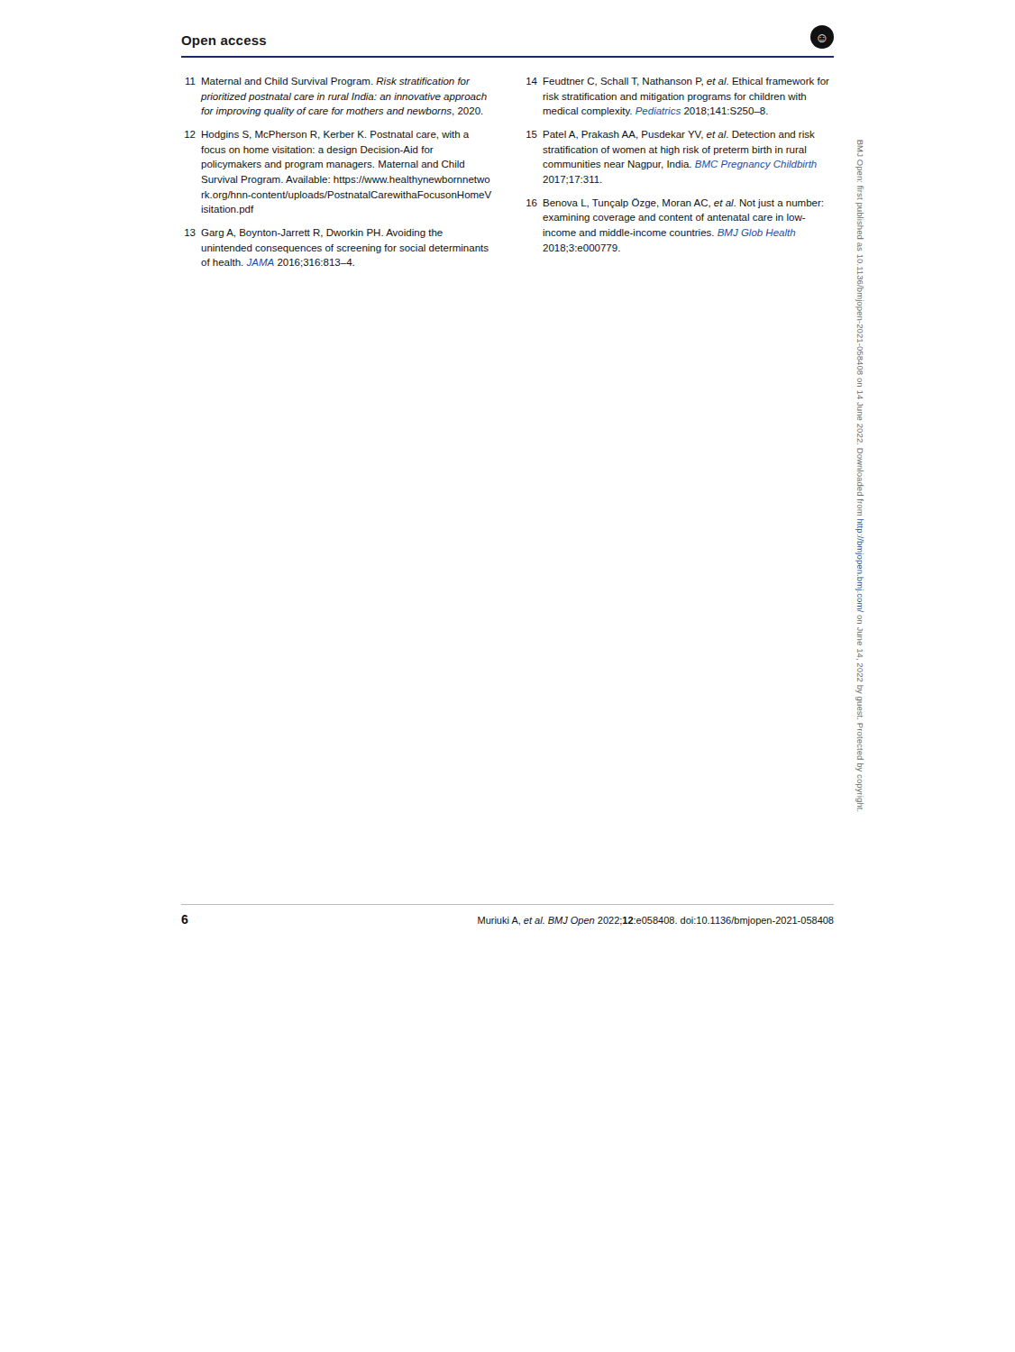Open access
☺
11 Maternal and Child Survival Program. Risk stratification for prioritized postnatal care in rural India: an innovative approach for improving quality of care for mothers and newborns, 2020.
12 Hodgins S, McPherson R, Kerber K. Postnatal care, with a focus on home visitation: a design Decision-Aid for policymakers and program managers. Maternal and Child Survival Program. Available: https://www.healthynewbornnetwork.org/hnn-content/uploads/PostnatalCarewithaFocusonHomeVisitation.pdf
13 Garg A, Boynton-Jarrett R, Dworkin PH. Avoiding the unintended consequences of screening for social determinants of health. JAMA 2016;316:813–4.
14 Feudtner C, Schall T, Nathanson P, et al. Ethical framework for risk stratification and mitigation programs for children with medical complexity. Pediatrics 2018;141:S250–8.
15 Patel A, Prakash AA, Pusdekar YV, et al. Detection and risk stratification of women at high risk of preterm birth in rural communities near Nagpur, India. BMC Pregnancy Childbirth 2017;17:311.
16 Benova L, Tunçalp Özge, Moran AC, et al. Not just a number: examining coverage and content of antenatal care in low-income and middle-income countries. BMJ Glob Health 2018;3:e000779.
BMJ Open: first published as 10.1136/bmjopen-2021-058408 on 14 June 2022. Downloaded from http://bmjopen.bmj.com/ on June 14, 2022 by guest. Protected by copyright.
6
Muriuki A, et al. BMJ Open 2022;12:e058408. doi:10.1136/bmjopen-2021-058408